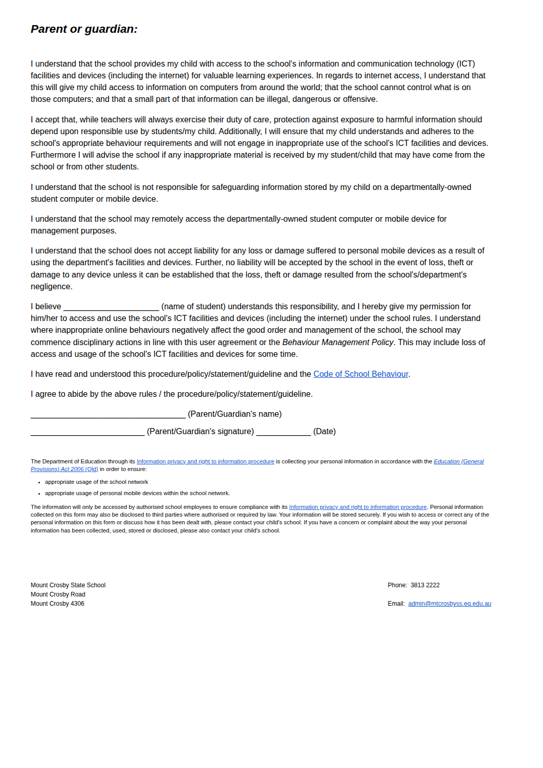Parent or guardian:
I understand that the school provides my child with access to the school's information and communication technology (ICT) facilities and devices (including the internet) for valuable learning experiences. In regards to internet access, I understand that this will give my child access to information on computers from around the world; that the school cannot control what is on those computers; and that a small part of that information can be illegal, dangerous or offensive.
I accept that, while teachers will always exercise their duty of care, protection against exposure to harmful information should depend upon responsible use by students/my child. Additionally, I will ensure that my child understands and adheres to the school's appropriate behaviour requirements and will not engage in inappropriate use of the school's ICT facilities and devices. Furthermore I will advise the school if any inappropriate material is received by my student/child that may have come from the school or from other students.
I understand that the school is not responsible for safeguarding information stored by my child on a departmentally-owned student computer or mobile device.
I understand that the school may remotely access the departmentally-owned student computer or mobile device for management purposes.
I understand that the school does not accept liability for any loss or damage suffered to personal mobile devices as a result of using the department's facilities and devices. Further, no liability will be accepted by the school in the event of loss, theft or damage to any device unless it can be established that the loss, theft or damage resulted from the school's/department's negligence.
I believe _____________________ (name of student) understands this responsibility, and I hereby give my permission for him/her to access and use the school's ICT facilities and devices (including the internet) under the school rules. I understand where inappropriate online behaviours negatively affect the good order and management of the school, the school may commence disciplinary actions in line with this user agreement or the Behaviour Management Policy. This may include loss of access and usage of the school's ICT facilities and devices for some time.
I have read and understood this procedure/policy/statement/guideline and the Code of School Behaviour.
I agree to abide by the above rules / the procedure/policy/statement/guideline.
__________________________________ (Parent/Guardian's name)
_________________________ (Parent/Guardian's signature) ____________ (Date)
The Department of Education through its Information privacy and right to information procedure is collecting your personal information in accordance with the Education (General Provisions) Act 2006 (Qld) in order to ensure:
appropriate usage of the school network
appropriate usage of personal mobile devices within the school network.
The information will only be accessed by authorised school employees to ensure compliance with its Information privacy and right to information procedure. Personal information collected on this form may also be disclosed to third parties where authorised or required by law. Your information will be stored securely. If you wish to access or correct any of the personal information on this form or discuss how it has been dealt with, please contact your child's school. If you have a concern or complaint about the way your personal information has been collected, used, stored or disclosed, please also contact your child's school.
Mount Crosby State School
Mount Crosby Road
Mount Crosby 4306
Phone: 3813 2222
Email: admin@mtcrosbyss.eq.edu.au